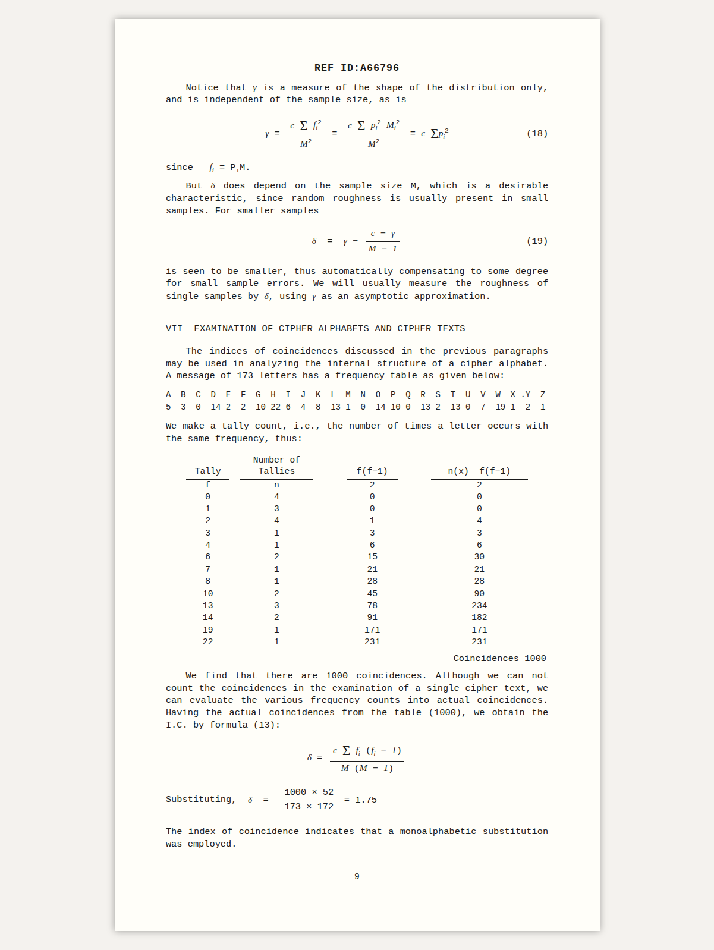REF ID:A66796
Notice that γ is a measure of the shape of the distribution only, and is independent of the sample size, as is
γ = c Σ fi2 M2 = c Σ pi2 Mi2 M2 = c Σpi2
(18)
since fi = PiM.
But δ does depend on the sample size M, which is a desirable characteristic, since random roughness is usually present in small samples. For smaller samples
δ = γ − c − γ M − 1
(19)
is seen to be smaller, thus automatically compensating to some degree for small sample errors. We will usually measure the roughness of single samples by δ, using γ as an asymptotic approximation.
VII EXAMINATION OF CIPHER ALPHABETS AND CIPHER TEXTS
The indices of coincidences discussed in the previous paragraphs may be used in analyzing the internal structure of a cipher alphabet. A message of 173 letters has a frequency table as given below:
A B C D E F G H I J K L M N O P Q R S T U V W X .Y Z 5 3 0 14 2 2 10 22 6 4 8 13 1 0 14 10 0 13 2 13 0 7 19 1 2 1
We make a tally count, i.e., the number of times a letter occurs with the same frequency, thus:
| Tally f | Number of Tallies n | | f(f−1) 2 | | n(x) f(f−1) 2 |
| --- | --- | --- | --- | --- | --- |
| 0 | 4 | | 0 | | 0 |
| 1 | 3 | | 0 | | 0 |
| 2 | 4 | | 1 | | 4 |
| 3 | 1 | | 3 | | 3 |
| 4 | 1 | | 6 | | 6 |
| 6 | 2 | | 15 | | 30 |
| 7 | 1 | | 21 | | 21 |
| 8 | 1 | | 28 | | 28 |
| 10 | 2 | | 45 | | 90 |
| 13 | 3 | | 78 | | 234 |
| 14 | 2 | | 91 | | 182 |
| 19 | 1 | | 171 | | 171 |
| 22 | 1 | | 231 | | 231 |
Coincidences 1000
We find that there are 1000 coincidences. Although we can not count the coincidences in the examination of a single cipher text, we can evaluate the various frequency counts into actual coincidences. Having the actual coincidences from the table (1000), we obtain the I.C. by formula (13):
δ = c Σ fi (fi − 1) M (M − 1)
Substituting, δ = 1000 × 52 173 × 172 = 1.75
The index of coincidence indicates that a monoalphabetic substitution was employed.
– 9 –